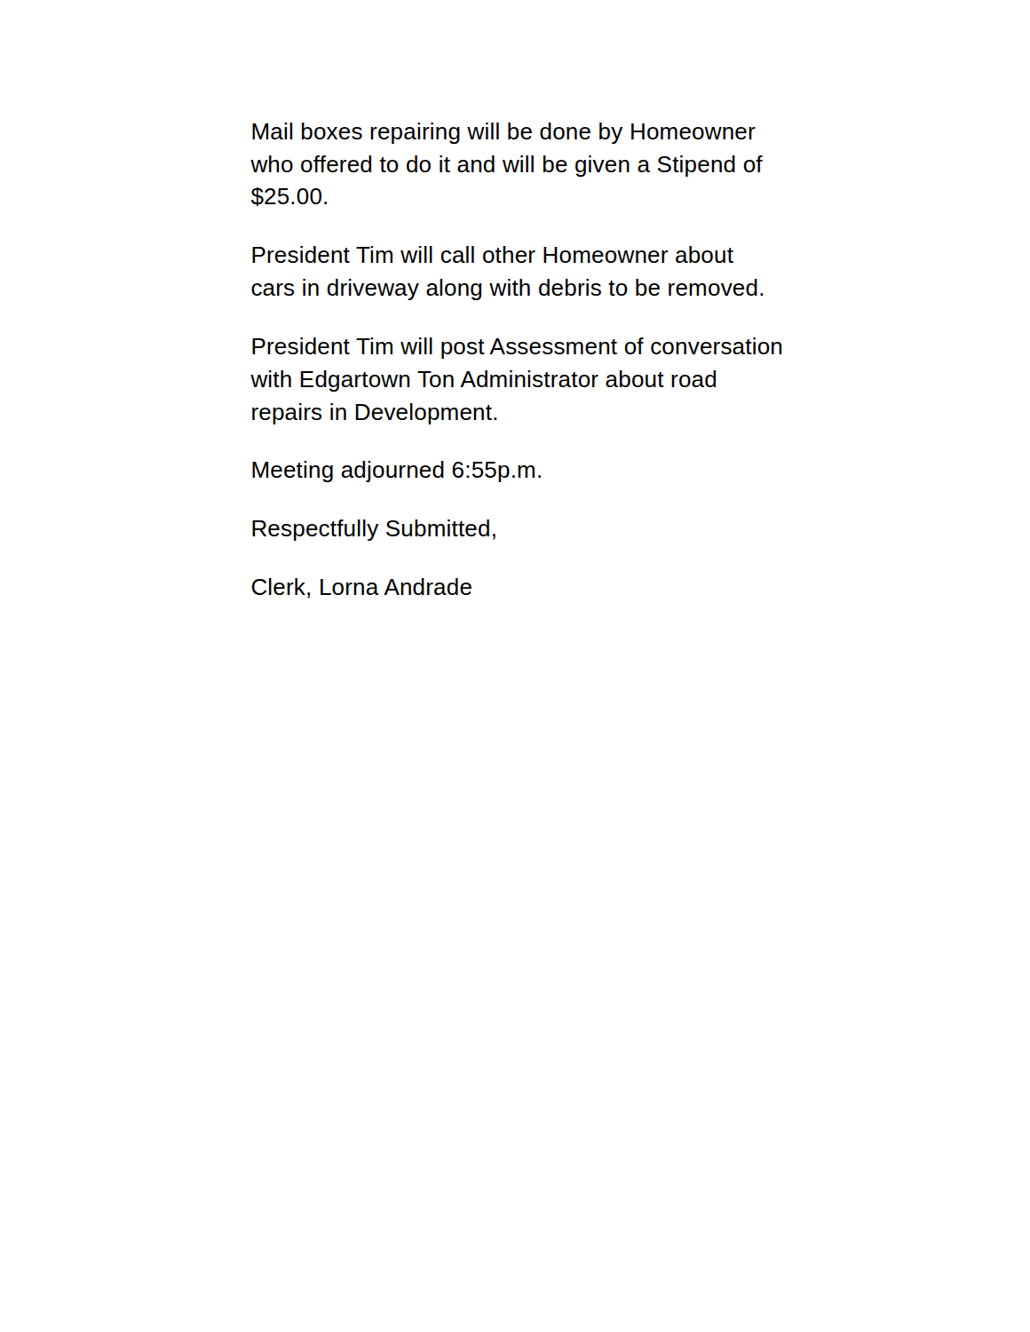Mail boxes repairing will be done by Homeowner who offered to do it and will be given a Stipend of $25.00.
President Tim will call other Homeowner about cars in driveway along with debris to be removed.
President Tim will post Assessment of conversation with Edgartown Ton Administrator about road repairs in Development.
Meeting adjourned 6:55p.m.
Respectfully Submitted,
Clerk, Lorna Andrade